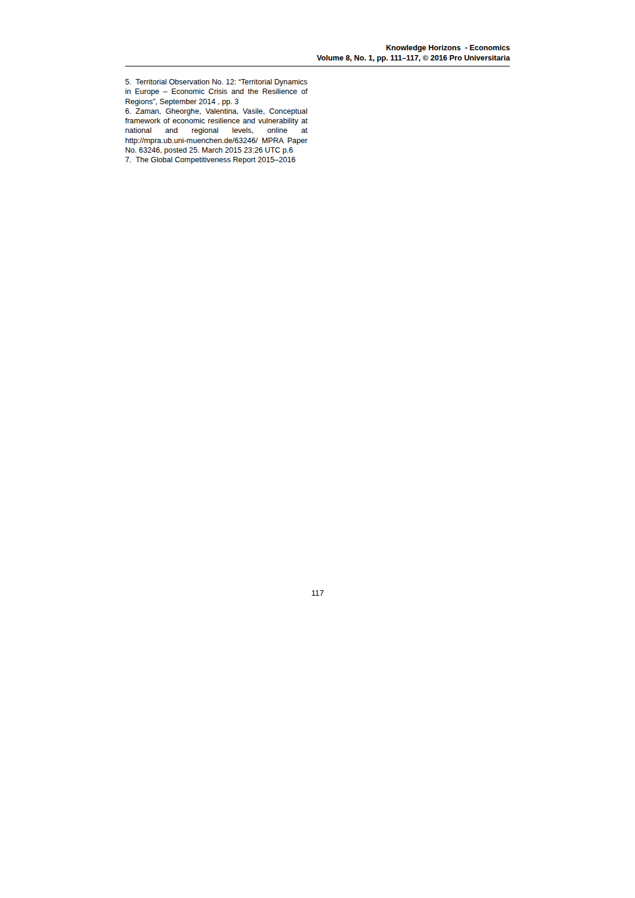Knowledge Horizons - Economics Volume 8, No. 1, pp. 111–117, © 2016 Pro Universitaria
5. Territorial Observation No. 12: “Territorial Dynamics in Europe – Economic Crisis and the Resilience of Regions”, September 2014 , pp. 3
6. Zaman, Gheorghe, Valentina, Vasile, Conceptual framework of economic resilience and vulnerability at national and regional levels, online at http://mpra.ub.uni-muenchen.de/63246/ MPRA Paper No. 63246, posted 25. March 2015 23:26 UTC p.6
7. The Global Competitiveness Report 2015–2016
117